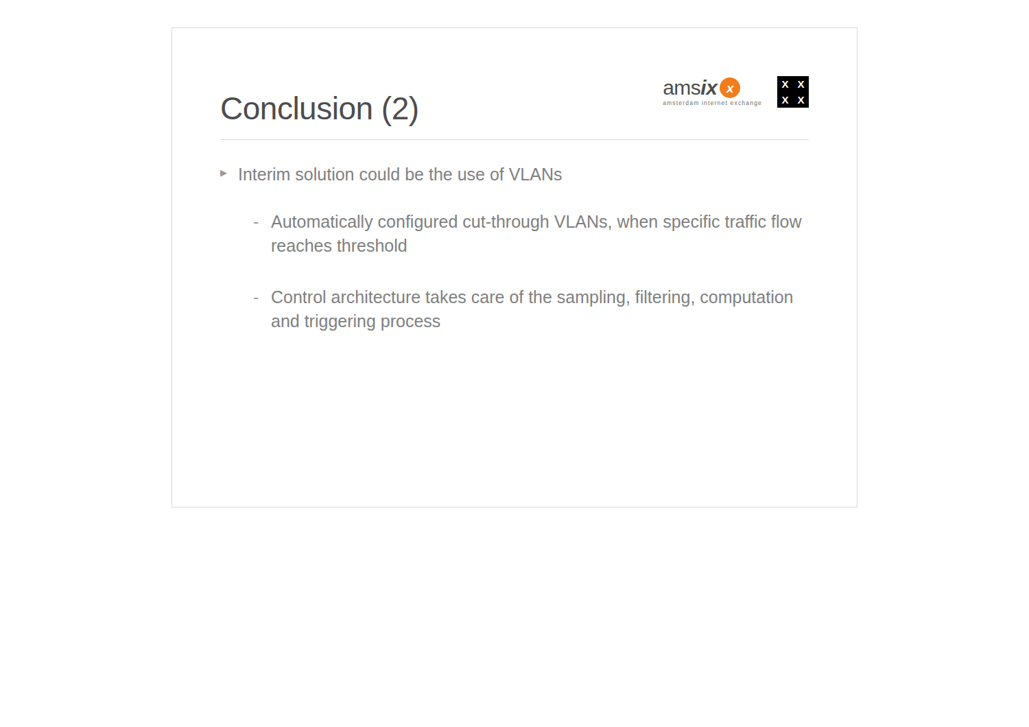amsix
x
amsterdam internet exchange
XXXX
Conclusion (2)
Interim solution could be the use of VLANs
Automatically configured cut-through VLANs, when specific traffic flow reaches threshold
Control architecture takes care of the sampling, filtering, computation and triggering process